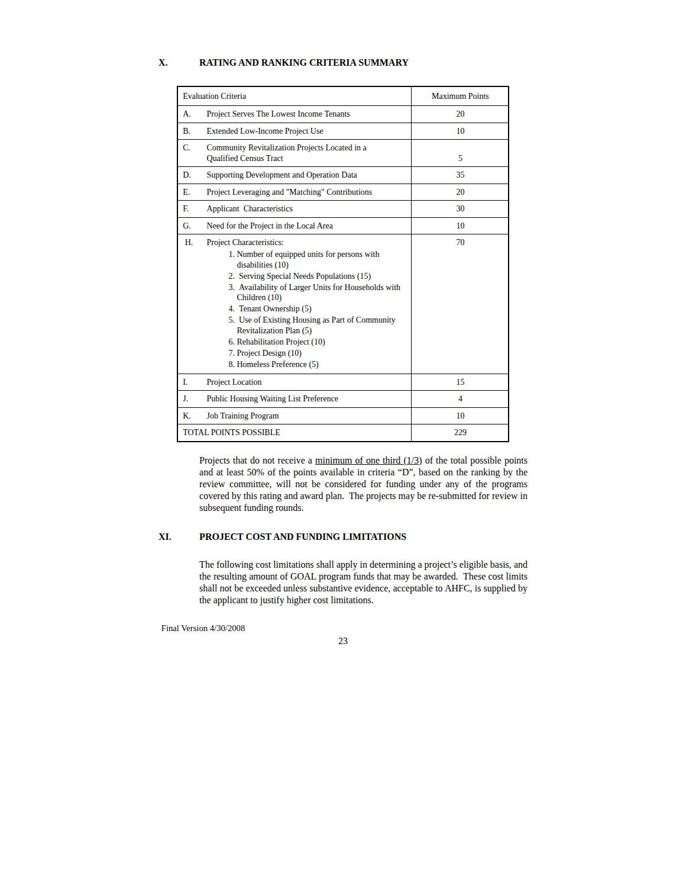X.
RATING AND RANKING CRITERIA SUMMARY
| Evaluation Criteria | Maximum Points |
| A. Project Serves The Lowest Income Tenants | 20 |
| B. Extended Low-Income Project Use | 10 |
| C. Community Revitalization Projects Located in a Qualified Census Tract | 5 |
| D. Supporting Development and Operation Data | 35 |
| E. Project Leveraging and "Matching" Contributions | 20 |
| F. Applicant Characteristics | 30 |
| G. Need for the Project in the Local Area | 10 |
| H. Project Characteristics: Number of equipped units for persons with disabilities (10) Serving Special Needs Populations (15) Availability of Larger Units for Households with Children (10) Tenant Ownership (5) Use of Existing Housing as Part of Community Revitalization Plan (5) Rehabilitation Project (10) Project Design (10) Homeless Preference (5) | 70 |
| I. Project Location | 15 |
| J. Public Housing Waiting List Preference | 4 |
| K. Job Training Program | 10 |
| TOTAL POINTS POSSIBLE | 229 |
Projects that do not receive a minimum of one third (1/3) of the total possible points and at least 50% of the points available in criteria “D”, based on the ranking by the review committee, will not be considered for funding under any of the programs covered by this rating and award plan. The projects may be re-submitted for review in subsequent funding rounds.
XI.
PROJECT COST AND FUNDING LIMITATIONS
The following cost limitations shall apply in determining a project’s eligible basis, and the resulting amount of GOAL program funds that may be awarded. These cost limits shall not be exceeded unless substantive evidence, acceptable to AHFC, is supplied by the applicant to justify higher cost limitations.
Final Version 4/30/2008
23